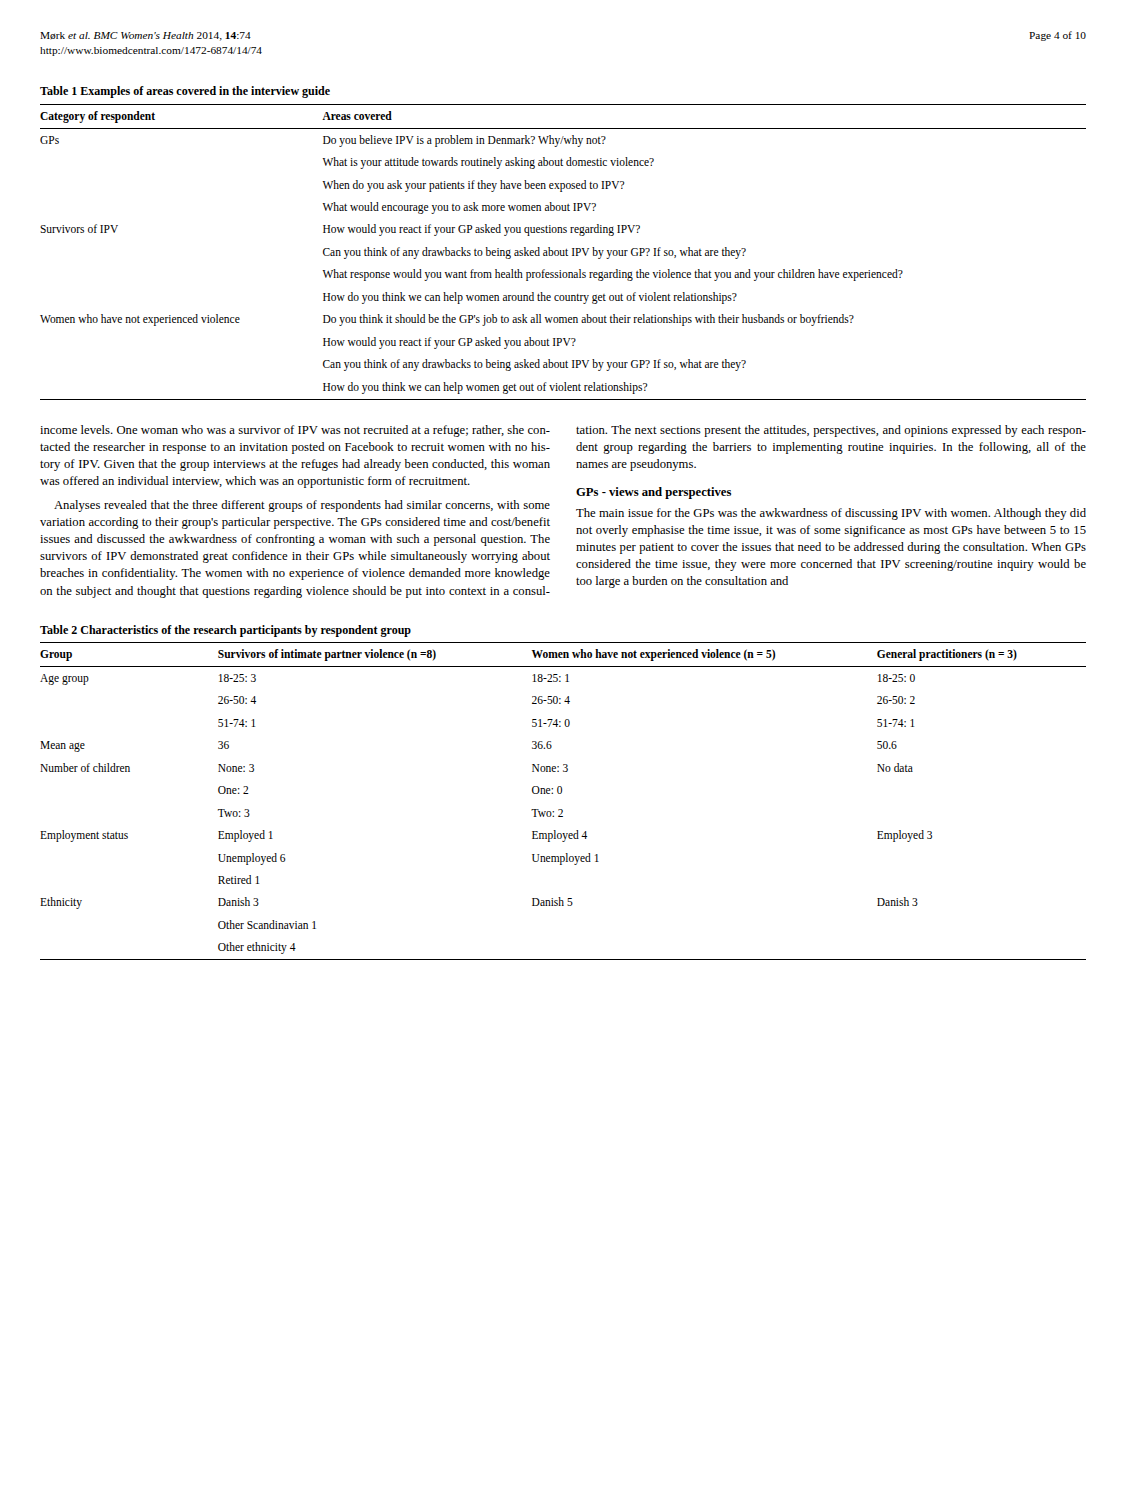Mørk et al. BMC Women's Health 2014, 14:74
http://www.biomedcentral.com/1472-6874/14/74
Page 4 of 10
Table 1 Examples of areas covered in the interview guide
| Category of respondent | Areas covered |
| --- | --- |
| GPs | Do you believe IPV is a problem in Denmark? Why/why not? |
| | What is your attitude towards routinely asking about domestic violence? |
| | When do you ask your patients if they have been exposed to IPV? |
| | What would encourage you to ask more women about IPV? |
| Survivors of IPV | How would you react if your GP asked you questions regarding IPV? |
| | Can you think of any drawbacks to being asked about IPV by your GP? If so, what are they? |
| | What response would you want from health professionals regarding the violence that you and your children have experienced? |
| | How do you think we can help women around the country get out of violent relationships? |
| Women who have not experienced violence | Do you think it should be the GP's job to ask all women about their relationships with their husbands or boyfriends? |
| | How would you react if your GP asked you about IPV? |
| | Can you think of any drawbacks to being asked about IPV by your GP? If so, what are they? |
| | How do you think we can help women get out of violent relationships? |
income levels. One woman who was a survivor of IPV was not recruited at a refuge; rather, she contacted the researcher in response to an invitation posted on Facebook to recruit women with no history of IPV. Given that the group interviews at the refuges had already been conducted, this woman was offered an individual interview, which was an opportunistic form of recruitment.
Analyses revealed that the three different groups of respondents had similar concerns, with some variation according to their group's particular perspective. The GPs considered time and cost/benefit issues and discussed the awkwardness of confronting a woman with such a personal question. The survivors of IPV demonstrated great confidence in their GPs while simultaneously worrying about breaches in confidentiality. The women with no experience of violence demanded more knowledge on the subject and thought that questions regarding violence should be put into context in a consultation. The next sections present the attitudes, perspectives, and opinions expressed by each respondent group regarding the barriers to implementing routine inquiries. In the following, all of the names are pseudonyms.
GPs - views and perspectives
The main issue for the GPs was the awkwardness of discussing IPV with women. Although they did not overly emphasise the time issue, it was of some significance as most GPs have between 5 to 15 minutes per patient to cover the issues that need to be addressed during the consultation. When GPs considered the time issue, they were more concerned that IPV screening/routine inquiry would be too large a burden on the consultation and
Table 2 Characteristics of the research participants by respondent group
| Group | Survivors of intimate partner violence (n =8) | Women who have not experienced violence (n = 5) | General practitioners (n = 3) |
| --- | --- | --- | --- |
| Age group | 18-25: 3 | 18-25: 1 | 18-25: 0 |
| | 26-50: 4 | 26-50: 4 | 26-50: 2 |
| | 51-74: 1 | 51-74: 0 | 51-74: 1 |
| Mean age | 36 | 36.6 | 50.6 |
| Number of children | None: 3 | None: 3 | No data |
| | One: 2 | One: 0 | |
| | Two: 3 | Two: 2 | |
| Employment status | Employed 1 | Employed 4 | Employed 3 |
| | Unemployed 6 | Unemployed 1 | |
| | Retired 1 | | |
| Ethnicity | Danish 3 | Danish 5 | Danish 3 |
| | Other Scandinavian 1 | | |
| | Other ethnicity 4 | | |